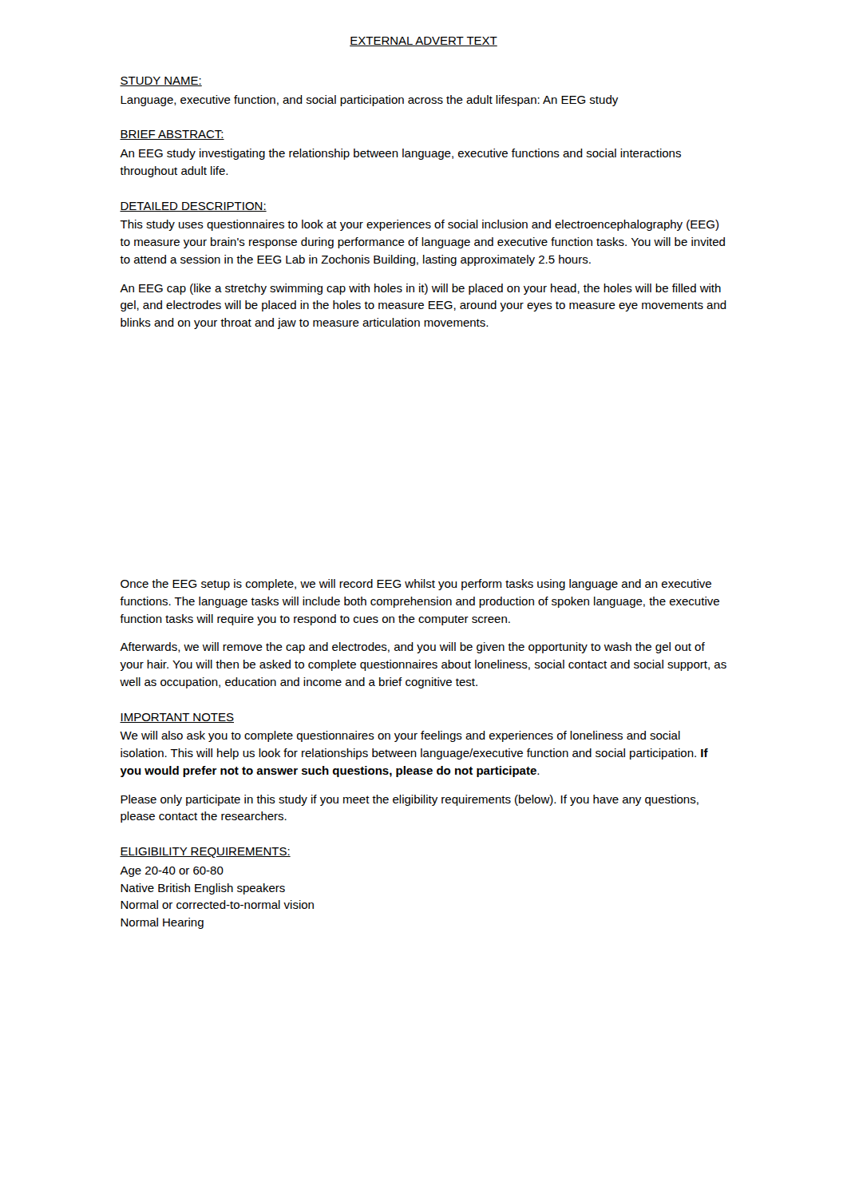EXTERNAL ADVERT TEXT
STUDY NAME:
Language, executive function, and social participation across the adult lifespan: An EEG study
BRIEF ABSTRACT:
An EEG study investigating the relationship between language, executive functions and social interactions throughout adult life.
DETAILED DESCRIPTION:
This study uses questionnaires to look at your experiences of social inclusion and electroencephalography (EEG) to measure your brain's response during performance of language and executive function tasks. You will be invited to attend a session in the EEG Lab in Zochonis Building, lasting approximately 2.5 hours.
An EEG cap (like a stretchy swimming cap with holes in it) will be placed on your head, the holes will be filled with gel, and electrodes will be placed in the holes to measure EEG, around your eyes to measure eye movements and blinks and on your throat and jaw to measure articulation movements.
Once the EEG setup is complete, we will record EEG whilst you perform tasks using language and an executive functions. The language tasks will include both comprehension and production of spoken language, the executive function tasks will require you to respond to cues on the computer screen.
Afterwards, we will remove the cap and electrodes, and you will be given the opportunity to wash the gel out of your hair. You will then be asked to complete questionnaires about loneliness, social contact and social support, as well as occupation, education and income and a brief cognitive test.
IMPORTANT NOTES
We will also ask you to complete questionnaires on your feelings and experiences of loneliness and social isolation. This will help us look for relationships between language/executive function and social participation. If you would prefer not to answer such questions, please do not participate.
Please only participate in this study if you meet the eligibility requirements (below). If you have any questions, please contact the researchers.
ELIGIBILITY REQUIREMENTS:
Age 20-40 or 60-80
Native British English speakers
Normal or corrected-to-normal vision
Normal Hearing